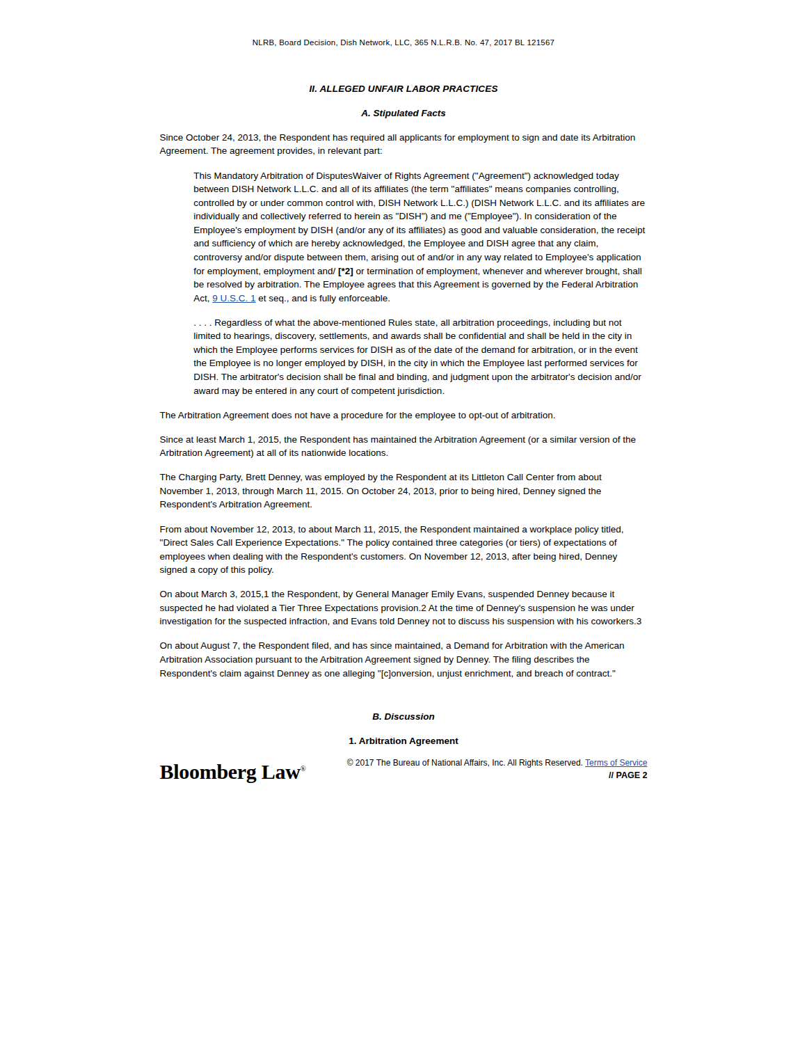NLRB, Board Decision, Dish Network, LLC, 365 N.L.R.B. No. 47, 2017 BL 121567
II. ALLEGED UNFAIR LABOR PRACTICES
A. Stipulated Facts
Since October 24, 2013, the Respondent has required all applicants for employment to sign and date its Arbitration Agreement. The agreement provides, in relevant part:
This Mandatory Arbitration of DisputesWaiver of Rights Agreement ("Agreement") acknowledged today between DISH Network L.L.C. and all of its affiliates (the term "affiliates" means companies controlling, controlled by or under common control with, DISH Network L.L.C.) (DISH Network L.L.C. and its affiliates are individually and collectively referred to herein as "DISH") and me ("Employee"). In consideration of the Employee's employment by DISH (and/or any of its affiliates) as good and valuable consideration, the receipt and sufficiency of which are hereby acknowledged, the Employee and DISH agree that any claim, controversy and/or dispute between them, arising out of and/or in any way related to Employee's application for employment, employment and/ [*2] or termination of employment, whenever and wherever brought, shall be resolved by arbitration. The Employee agrees that this Agreement is governed by the Federal Arbitration Act, 9 U.S.C. 1 et seq., and is fully enforceable.
. . . . Regardless of what the above-mentioned Rules state, all arbitration proceedings, including but not limited to hearings, discovery, settlements, and awards shall be confidential and shall be held in the city in which the Employee performs services for DISH as of the date of the demand for arbitration, or in the event the Employee is no longer employed by DISH, in the city in which the Employee last performed services for DISH. The arbitrator's decision shall be final and binding, and judgment upon the arbitrator's decision and/or award may be entered in any court of competent jurisdiction.
The Arbitration Agreement does not have a procedure for the employee to opt-out of arbitration.
Since at least March 1, 2015, the Respondent has maintained the Arbitration Agreement (or a similar version of the Arbitration Agreement) at all of its nationwide locations.
The Charging Party, Brett Denney, was employed by the Respondent at its Littleton Call Center from about November 1, 2013, through March 11, 2015. On October 24, 2013, prior to being hired, Denney signed the Respondent's Arbitration Agreement.
From about November 12, 2013, to about March 11, 2015, the Respondent maintained a workplace policy titled, "Direct Sales Call Experience Expectations." The policy contained three categories (or tiers) of expectations of employees when dealing with the Respondent's customers. On November 12, 2013, after being hired, Denney signed a copy of this policy.
On about March 3, 2015,1 the Respondent, by General Manager Emily Evans, suspended Denney because it suspected he had violated a Tier Three Expectations provision.2 At the time of Denney's suspension he was under investigation for the suspected infraction, and Evans told Denney not to discuss his suspension with his coworkers.3
On about August 7, the Respondent filed, and has since maintained, a Demand for Arbitration with the American Arbitration Association pursuant to the Arbitration Agreement signed by Denney. The filing describes the Respondent's claim against Denney as one alleging "[c]onversion, unjust enrichment, and breach of contract."
B. Discussion
1. Arbitration Agreement
Bloomberg Law®
© 2017 The Bureau of National Affairs, Inc. All Rights Reserved. Terms of Service
// PAGE 2